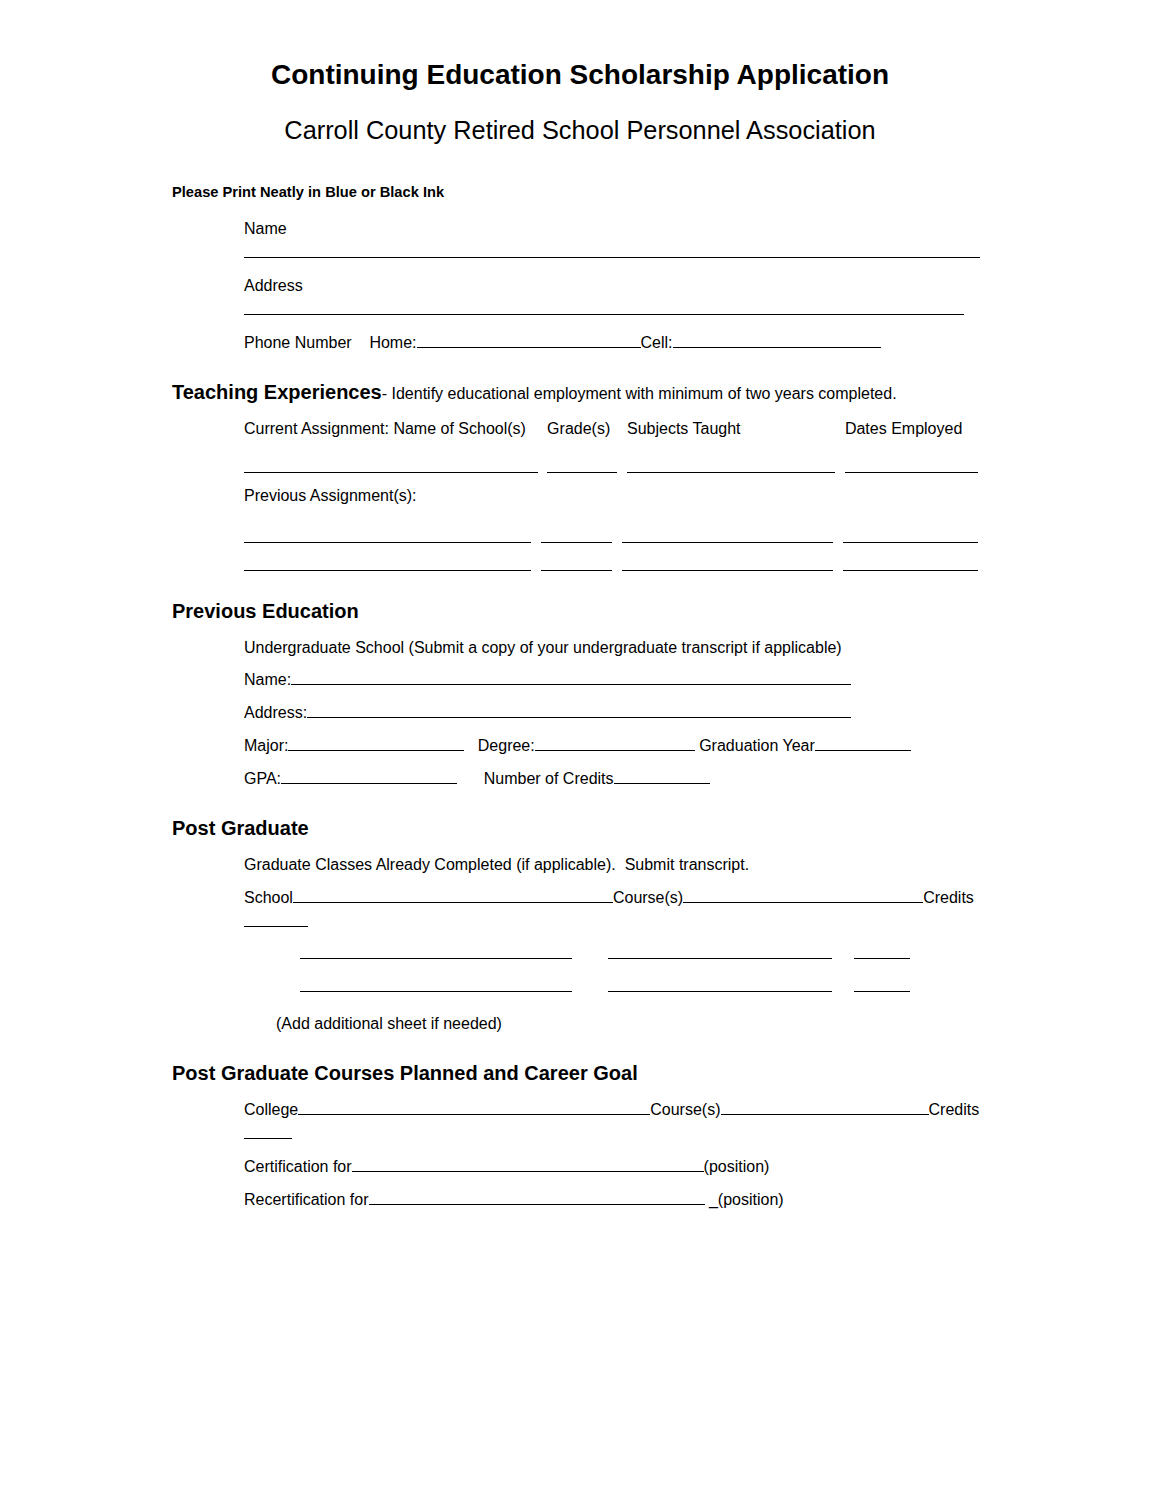Continuing Education Scholarship Application
Carroll County Retired School Personnel Association
Please Print Neatly in Blue or Black Ink
Name
Address
Phone Number Home: Cell:
Teaching Experiences- Identify educational employment with minimum of two years completed.
| Current Assignment: Name of School(s) | Grade(s) | Subjects Taught | Dates Employed |
| --- | --- | --- | --- |
Previous Assignment(s):
Previous Education
Undergraduate School (Submit a copy of your undergraduate transcript if applicable)
Name:
Address:
Major: Degree: Graduation Year
GPA: Number of Credits
Post Graduate
Graduate Classes Already Completed (if applicable). Submit transcript.
School Course(s) Credits
(Add additional sheet if needed)
Post Graduate Courses Planned and Career Goal
College Course(s) Credits
Certification for (position)
Recertification for _(position)